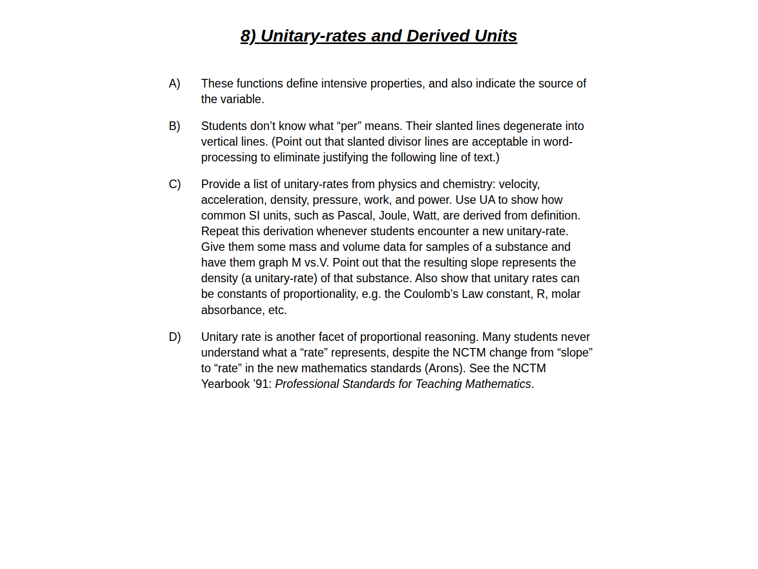8) Unitary-rates and Derived Units
A) These functions define intensive properties, and also indicate the source of the variable.
B) Students don’t know what “per” means. Their slanted lines degenerate into vertical lines. (Point out that slanted divisor lines are acceptable in word-processing to eliminate justifying the following line of text.)
C) Provide a list of unitary-rates from physics and chemistry: velocity, acceleration, density, pressure, work, and power. Use UA to show how common SI units, such as Pascal, Joule, Watt, are derived from definition. Repeat this derivation whenever students encounter a new unitary-rate. Give them some mass and volume data for samples of a substance and have them graph M vs.V. Point out that the resulting slope represents the density (a unitary-rate) of that substance. Also show that unitary rates can be constants of proportionality, e.g. the Coulomb’s Law constant, R, molar absorbance, etc.
D) Unitary rate is another facet of proportional reasoning. Many students never understand what a “rate” represents, despite the NCTM change from “slope” to “rate” in the new mathematics standards (Arons). See the NCTM Yearbook ’91: Professional Standards for Teaching Mathematics.